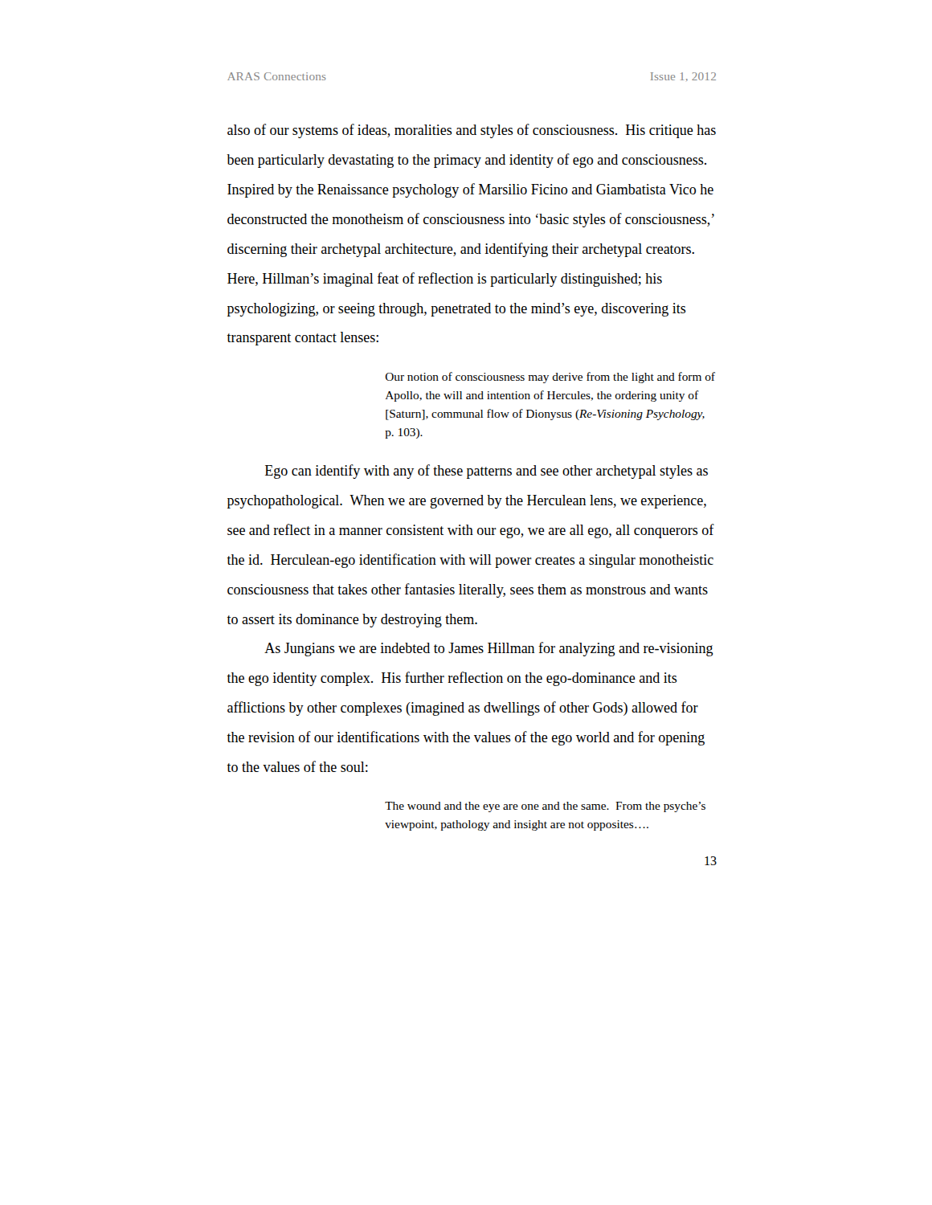ARAS Connections Issue 1, 2012
also of our systems of ideas, moralities and styles of consciousness. His critique has been particularly devastating to the primacy and identity of ego and consciousness. Inspired by the Renaissance psychology of Marsilio Ficino and Giambatista Vico he deconstructed the monotheism of consciousness into ‘basic styles of consciousness,’ discerning their archetypal architecture, and identifying their archetypal creators. Here, Hillman’s imaginal feat of reflection is particularly distinguished; his psychologizing, or seeing through, penetrated to the mind’s eye, discovering its transparent contact lenses:
Our notion of consciousness may derive from the light and form of Apollo, the will and intention of Hercules, the ordering unity of [Saturn], communal flow of Dionysus (Re-Visioning Psychology, p. 103).
Ego can identify with any of these patterns and see other archetypal styles as psychopathological. When we are governed by the Herculean lens, we experience, see and reflect in a manner consistent with our ego, we are all ego, all conquerors of the id. Herculean-ego identification with will power creates a singular monotheistic consciousness that takes other fantasies literally, sees them as monstrous and wants to assert its dominance by destroying them.
As Jungians we are indebted to James Hillman for analyzing and re-visioning the ego identity complex. His further reflection on the ego-dominance and its afflictions by other complexes (imagined as dwellings of other Gods) allowed for the revision of our identifications with the values of the ego world and for opening to the values of the soul:
The wound and the eye are one and the same. From the psyche’s viewpoint, pathology and insight are not opposites….
13